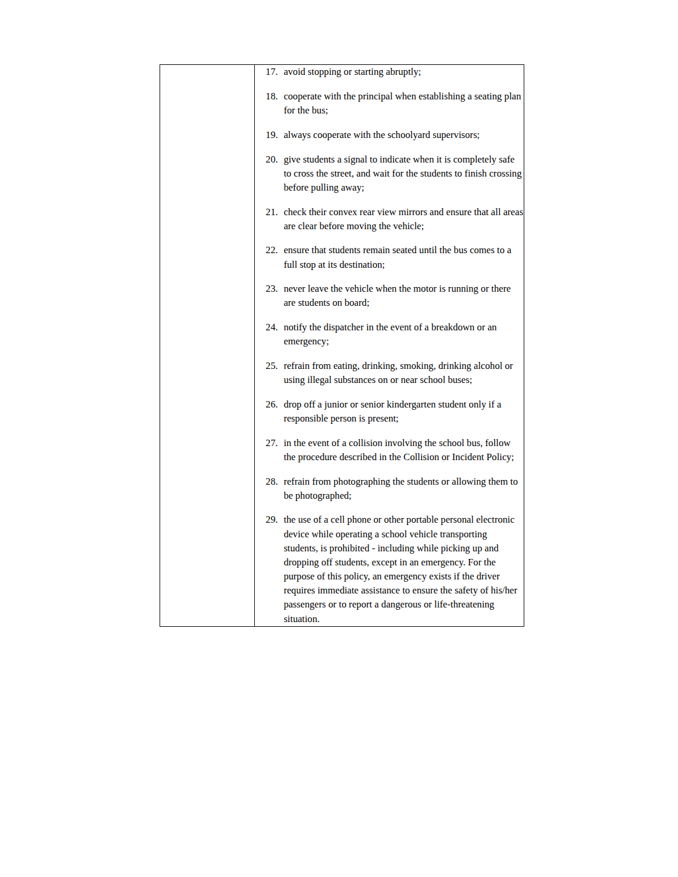| | avoid stopping or starting abruptly; cooperate with the principal when establishing a seating plan for the bus; always cooperate with the schoolyard supervisors; give students a signal to indicate when it is completely safe to cross the street, and wait for the students to finish crossing before pulling away; check their convex rear view mirrors and ensure that all areas are clear before moving the vehicle; ensure that students remain seated until the bus comes to a full stop at its destination; never leave the vehicle when the motor is running or there are students on board; notify the dispatcher in the event of a breakdown or an emergency; refrain from eating, drinking, smoking, drinking alcohol or using illegal substances on or near school buses; drop off a junior or senior kindergarten student only if a responsible person is present; in the event of a collision involving the school bus, follow the procedure described in the Collision or Incident Policy; refrain from photographing the students or allowing them to be photographed; the use of a cell phone or other portable personal electronic device while operating a school vehicle transporting students, is prohibited - including while picking up and dropping off students, except in an emergency. For the purpose of this policy, an emergency exists if the driver requires immediate assistance to ensure the safety of his/her passengers or to report a dangerous or life-threatening situation. |